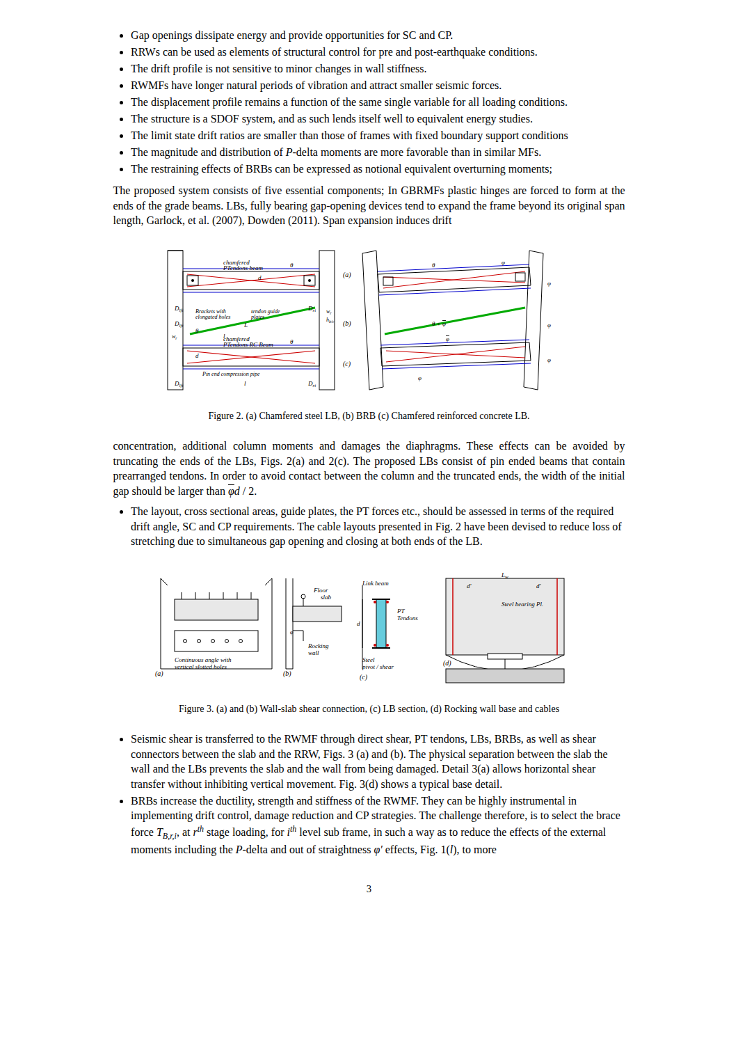Gap openings dissipate energy and provide opportunities for SC and CP.
RRWs can be used as elements of structural control for pre and post-earthquake conditions.
The drift profile is not sensitive to minor changes in wall stiffness.
RWMFs have longer natural periods of vibration and attract smaller seismic forces.
The displacement profile remains a function of the same single variable for all loading conditions.
The structure is a SDOF system, and as such lends itself well to equivalent energy studies.
The limit state drift ratios are smaller than those of frames with fixed boundary support conditions
The magnitude and distribution of P-delta moments are more favorable than in similar MFs.
The restraining effects of BRBs can be expressed as notional equivalent overturning moments;
The proposed system consists of five essential components; In GBRMFs plastic hinges are forced to form at the ends of the grade beams. LBs, fully bearing gap-opening devices tend to expand the frame beyond its original span length, Garlock, et al. (2007), Dowden (2011). Span expansion induces drift
chamfered PTendons beam θ d Brackets with elongated holes tendon guide plates Dlft Drt Dlft wr hb/c wr θ L l chamfered PTendons RC Beam θ d Pin end compression pipe Dlft Drt l (a) (b) (c) θ φ φ θ + φ φ φ φ φ
Figure 2. (a) Chamfered steel LB, (b) BRB (c) Chamfered reinforced concrete LB.
concentration, additional column moments and damages the diaphragms. These effects can be avoided by truncating the ends of the LBs, Figs. 2(a) and 2(c). The proposed LBs consist of pin ended beams that contain prearranged tendons. In order to avoid contact between the column and the truncated ends, the width of the initial gap should be larger than φd / 2.
The layout, cross sectional areas, guide plates, the PT forces etc., should be assessed in terms of the required drift angle, SC and CP requirements. The cable layouts presented in Fig. 2 have been devised to reduce loss of stretching due to simultaneous gap opening and closing at both ends of the LB.
Continuous angle with vertical slotted holes (a) Floor slab Rocking wall φ (b) d Link beam PT Tendons Steel pivot / shear (c) Lw d′ d′ Steel bearing Pl. (d)
Figure 3. (a) and (b) Wall-slab shear connection, (c) LB section, (d) Rocking wall base and cables
Seismic shear is transferred to the RWMF through direct shear, PT tendons, LBs, BRBs, as well as shear connectors between the slab and the RRW, Figs. 3 (a) and (b). The physical separation between the slab the wall and the LBs prevents the slab and the wall from being damaged. Detail 3(a) allows horizontal shear transfer without inhibiting vertical movement. Fig. 3(d) shows a typical base detail.
BRBs increase the ductility, strength and stiffness of the RWMF. They can be highly instrumental in implementing drift control, damage reduction and CP strategies. The challenge therefore, is to select the brace force TB,r,i, at rth stage loading, for ith level sub frame, in such a way as to reduce the effects of the external moments including the P-delta and out of straightness φ′ effects, Fig. 1(l), to more
3